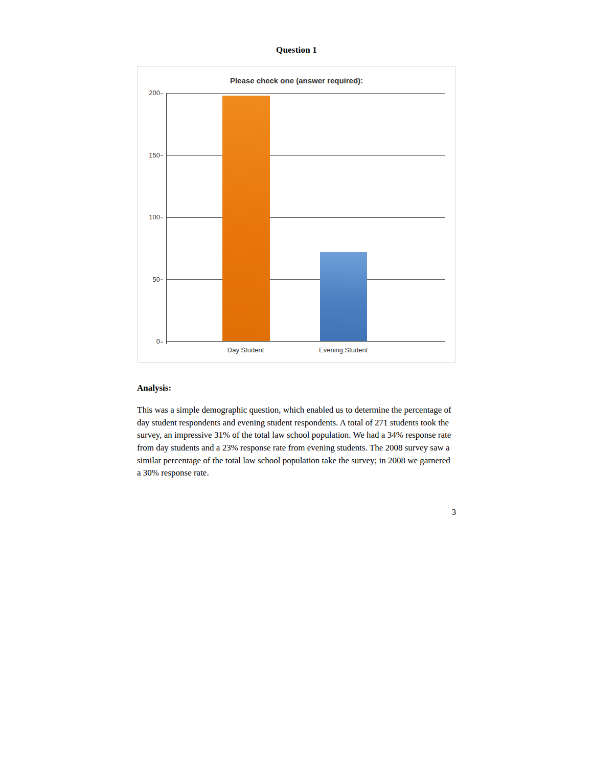Question 1
Please check one (answer required):
200 150 100 50 0
Day Student
Evening Student
Analysis:
This was a simple demographic question, which enabled us to determine the percentage of day student respondents and evening student respondents. A total of 271 students took the survey, an impressive 31% of the total law school population. We had a 34% response rate from day students and a 23% response rate from evening students. The 2008 survey saw a similar percentage of the total law school population take the survey; in 2008 we garnered a 30% response rate.
3